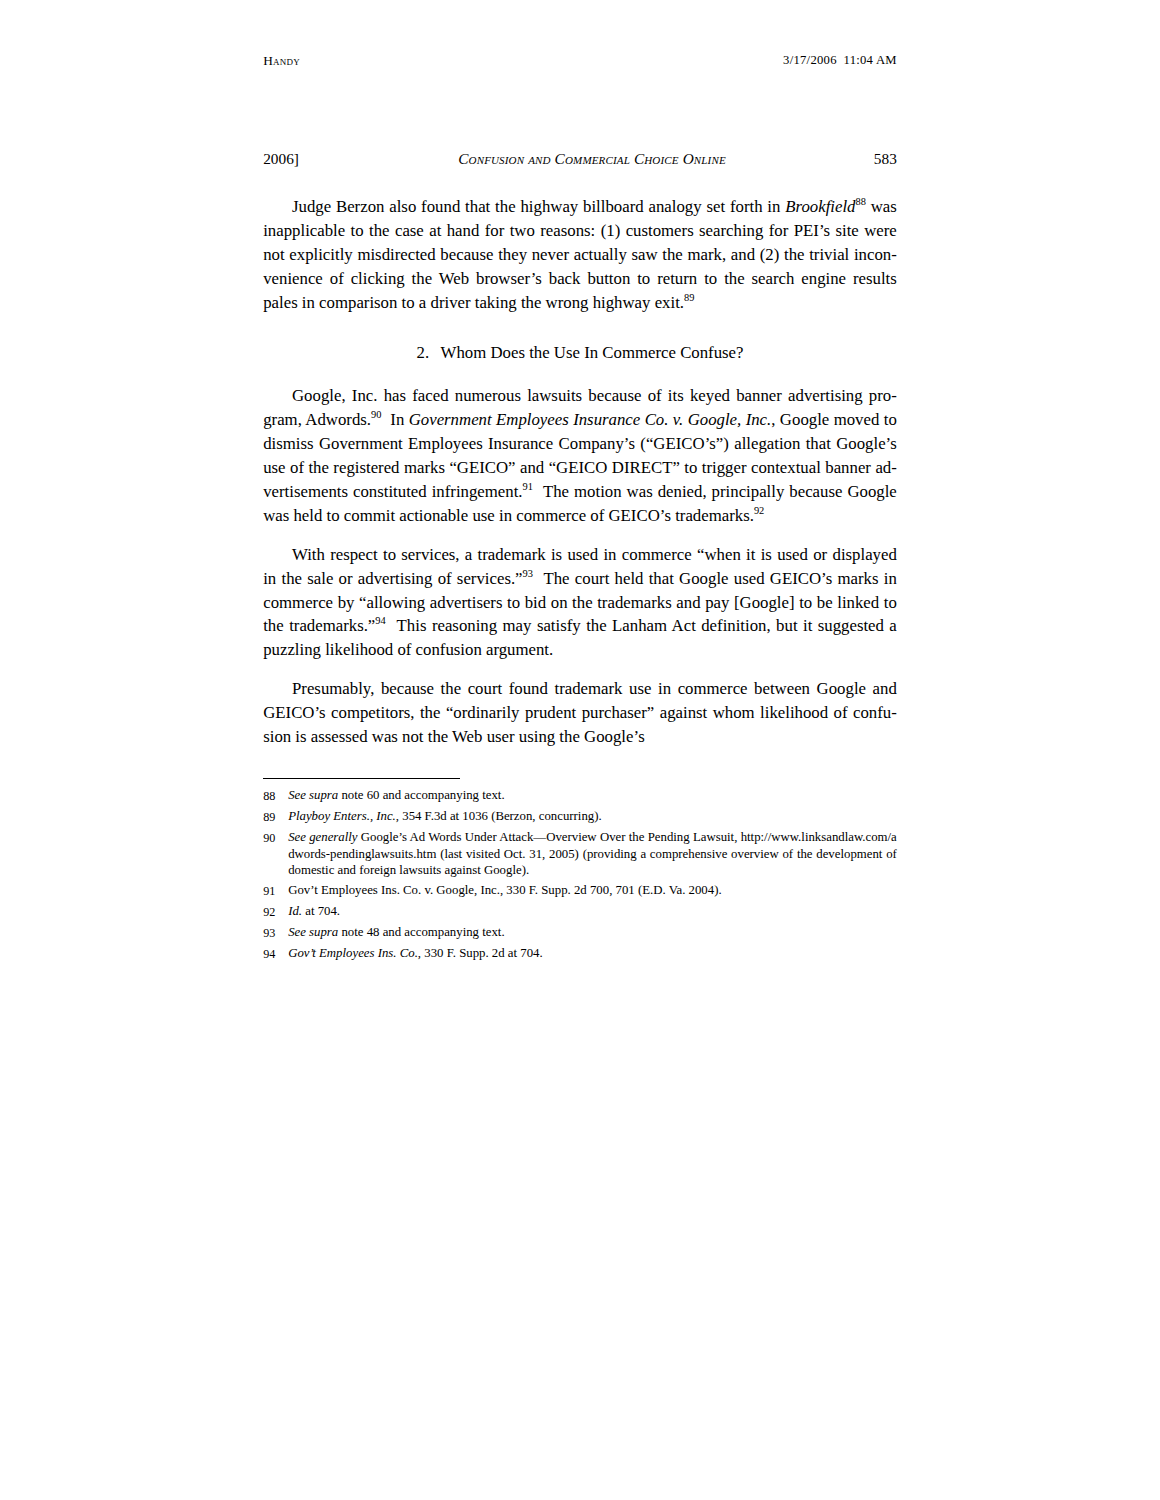Handy
3/17/2006 11:04 AM
2006]
Confusion and Commercial Choice Online
583
Judge Berzon also found that the highway billboard analogy set forth in Brookfield88 was inapplicable to the case at hand for two reasons: (1) customers searching for PEI’s site were not explicitly misdirected because they never actually saw the mark, and (2) the trivial inconvenience of clicking the Web browser’s back button to return to the search engine results pales in comparison to a driver taking the wrong highway exit.89
2. Whom Does the Use In Commerce Confuse?
Google, Inc. has faced numerous lawsuits because of its keyed banner advertising program, Adwords.90 In Government Employees Insurance Co. v. Google, Inc., Google moved to dismiss Government Employees Insurance Company’s (“GEICO’s”) allegation that Google’s use of the registered marks “GEICO” and “GEICO DIRECT” to trigger contextual banner advertisements constituted infringement.91 The motion was denied, principally because Google was held to commit actionable use in commerce of GEICO’s trademarks.92
With respect to services, a trademark is used in commerce “when it is used or displayed in the sale or advertising of services.”93 The court held that Google used GEICO’s marks in commerce by “allowing advertisers to bid on the trademarks and pay [Google] to be linked to the trademarks.”94 This reasoning may satisfy the Lanham Act definition, but it suggested a puzzling likelihood of confusion argument.
Presumably, because the court found trademark use in commerce between Google and GEICO’s competitors, the “ordinarily prudent purchaser” against whom likelihood of confusion is assessed was not the Web user using the Google’s
88
See supra note 60 and accompanying text.
89
Playboy Enters., Inc., 354 F.3d at 1036 (Berzon, concurring).
90
See generally Google’s Ad Words Under Attack—Overview Over the Pending Lawsuit, http://www.linksandlaw.com/adwords-pendinglawsuits.htm (last visited Oct. 31, 2005) (providing a comprehensive overview of the development of domestic and foreign lawsuits against Google).
91
Gov’t Employees Ins. Co. v. Google, Inc., 330 F. Supp. 2d 700, 701 (E.D. Va. 2004).
92
Id. at 704.
93
See supra note 48 and accompanying text.
94
Gov’t Employees Ins. Co., 330 F. Supp. 2d at 704.